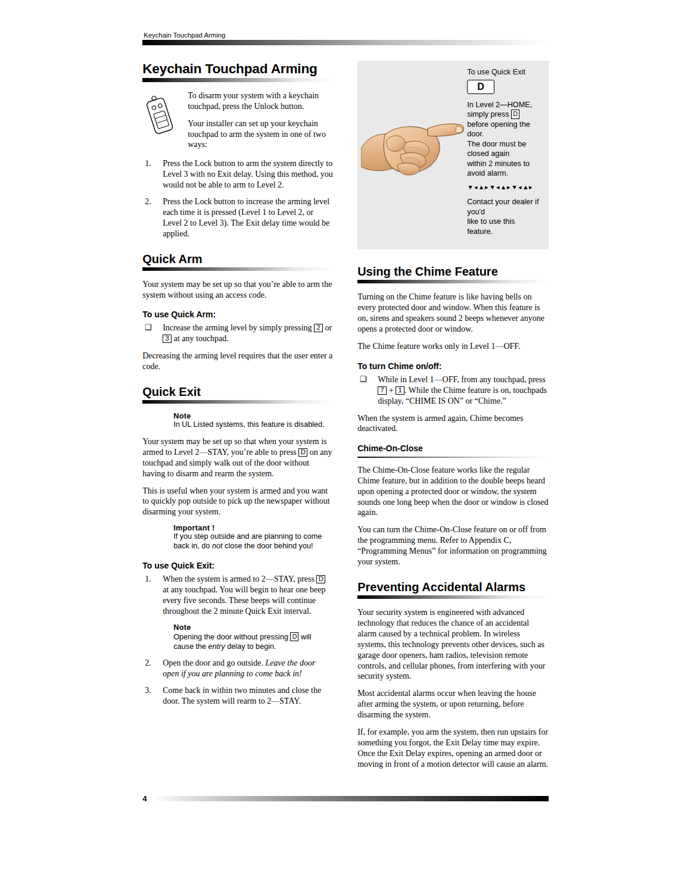Keychain Touchpad Arming
Keychain Touchpad Arming
To disarm your system with a keychain touchpad, press the Unlock button.
Your installer can set up your keychain touchpad to arm the system in one of two ways:
Press the Lock button to arm the system directly to Level 3 with no Exit delay. Using this method, you would not be able to arm to Level 2.
Press the Lock button to increase the arming level each time it is pressed (Level 1 to Level 2, or Level 2 to Level 3). The Exit delay time would be applied.
Quick Arm
Your system may be set up so that you’re able to arm the system without using an access code.
To use Quick Arm:
Increase the arming level by simply pressing 2 or 3 at any touchpad.
Decreasing the arming level requires that the user enter a code.
Quick Exit
Note
In UL Listed systems, this feature is disabled.
Your system may be set up so that when your system is armed to Level 2—STAY, you’re able to press D on any touchpad and simply walk out of the door without having to disarm and rearm the system.
This is useful when your system is armed and you want to quickly pop outside to pick up the newspaper without disarming your system.
Important !
If you step outside and are planning to come back in, do not close the door behind you!
To use Quick Exit:
When the system is armed to 2—STAY, press D at any touchpad. You will begin to hear one beep every five seconds. These beeps will continue throughout the 2 minute Quick Exit interval.
Note
Opening the door without pressing D will cause the entry delay to begin.
Open the door and go outside. Leave the door open if you are planning to come back in!
Come back in within two minutes and close the door. The system will rearm to 2—STAY.
To use Quick Exit
D
In Level 2—HOME, simply press D
before opening the door.
The door must be closed again
within 2 minutes to avoid alarm.
▼◂▲▸▼◂▲▸▼◂▲▸
Contact your dealer if you'd
like to use this feature.
Using the Chime Feature
Turning on the Chime feature is like having bells on every protected door and window. When this feature is on, sirens and speakers sound 2 beeps whenever anyone opens a protected door or window.
The Chime feature works only in Level 1—OFF.
To turn Chime on/off:
While in Level 1—OFF, from any touchpad, press 7 + 1. While the Chime feature is on, touchpads display, “CHIME IS ON” or “Chime.”
When the system is armed again, Chime becomes deactivated.
Chime-On-Close
The Chime-On-Close feature works like the regular Chime feature, but in addition to the double beeps heard upon opening a protected door or window, the system sounds one long beep when the door or window is closed again.
You can turn the Chime-On-Close feature on or off from the programming menu. Refer to Appendix C, “Programming Menus” for information on programming your system.
Preventing Accidental Alarms
Your security system is engineered with advanced technology that reduces the chance of an accidental alarm caused by a technical problem. In wireless systems, this technology prevents other devices, such as garage door openers, ham radios, television remote controls, and cellular phones, from interfering with your security system.
Most accidental alarms occur when leaving the house after arming the system, or upon returning, before disarming the system.
If, for example, you arm the system, then run upstairs for something you forgot, the Exit Delay time may expire. Once the Exit Delay expires, opening an armed door or moving in front of a motion detector will cause an alarm.
4